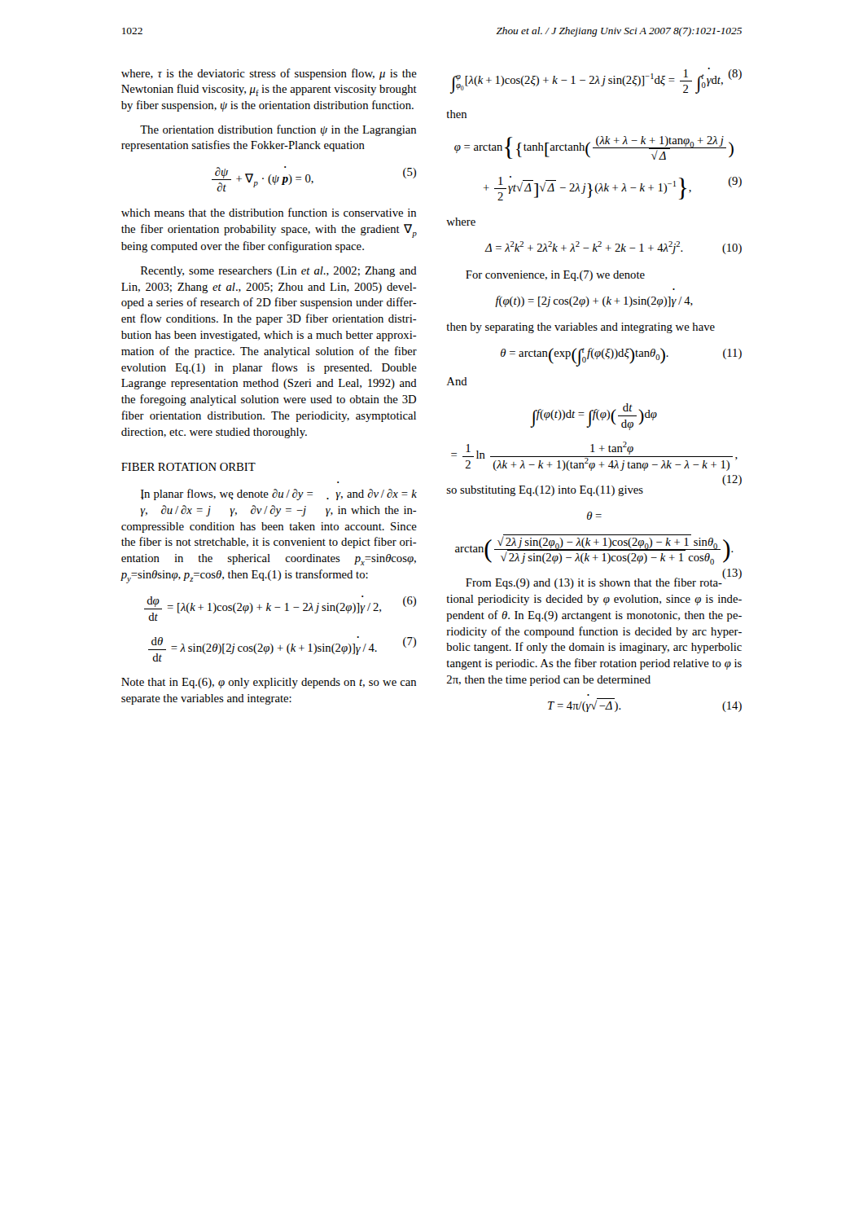1022 Zhou et al. / J Zhejiang Univ Sci A 2007 8(7):1021-1025
where, τ is the deviatoric stress of suspension flow, μ is the Newtonian fluid viscosity, μf is the apparent viscosity brought by fiber suspension, ψ is the orientation distribution function.
The orientation distribution function ψ in the Lagrangian representation satisfies the Fokker-Planck equation
∂ψ∂t + ∇p · (ψ p) = 0, (5)
which means that the distribution function is conservative in the fiber orientation probability space, with the gradient ∇p being computed over the fiber configuration space.
Recently, some researchers (Lin et al., 2002; Zhang and Lin, 2003; Zhang et al., 2005; Zhou and Lin, 2005) developed a series of research of 2D fiber suspension under different flow conditions. In the paper 3D fiber orientation distribution has been investigated, which is a much better approximation of the practice. The analytical solution of the fiber evolution Eq.(1) in planar flows is presented. Double Lagrange representation method (Szeri and Leal, 1992) and the foregoing analytical solution were used to obtain the 3D fiber orientation distribution. The periodicity, asymptotical direction, etc. were studied thoroughly.
Fiber rotation orbit
In planar flows, we denote ∂u / ∂y = γ, and ∂v / ∂x = kγ, ∂u / ∂x = jγ, ∂v / ∂y = −jγ, in which the incompressible condition has been taken into account. Since the fiber is not stretchable, it is convenient to depict fiber orientation in the spherical coordinates px=sinθcosφ, py=sinθsinφ, pz=cosθ, then Eq.(1) is transformed to:
dφ dt = [λ(k + 1)cos(2φ) + k − 1 − 2λ j sin(2φ)]γ / 2, (6)
dθ dt = λ sin(2θ)[2j cos(2φ) + (k + 1)sin(2φ)]γ / 4. (7)
Note that in Eq.(6), φ only explicitly depends on t, so we can separate the variables and integrate:
∫φφ0[λ(k + 1)cos(2ξ) + k − 1 − 2λ j sin(2ξ)]−1dξ = 12 ∫t 0 γdt, (8)
then
φ = arctan{{tanh[arctanh((λk + λ − k + 1)tanφ0 + 2λ j√Δ)
+ 12 γt√Δ]√Δ − 2λ j}(λk + λ − k + 1)−1}, (9)
where
Δ = λ2k2 + 2λ2k + λ2 − k2 + 2k − 1 + 4λ2j2. (10)
For convenience, in Eq.(7) we denote
f(φ(t)) = [2j cos(2φ) + (k + 1)sin(2φ)]γ / 4,
then by separating the variables and integrating we have
θ = arctan(exp(∫t 0 f(φ(ξ))dξ) tanθ0). (11)
And
∫f(φ(t))dt = ∫f(φ)(dt dφ) dφ
= 12ln 1 + tan2φ(λk + λ − k + 1)(tan2φ + 4λ j tanφ − λk − λ − k + 1), (12)
so substituting Eq.(12) into Eq.(11) gives
θ =
arctan(√2λ j sin(2φ0) − λ(k + 1)cos(2φ0) − k + 1 sinθ0√2λ j sin(2φ) − λ(k + 1)cos(2φ) − k + 1 cosθ0). (13)
From Eqs.(9) and (13) it is shown that the fiber rotational periodicity is decided by φ evolution, since φ is independent of θ. In Eq.(9) arctangent is monotonic, then the periodicity of the compound function is decided by arc hyperbolic tangent. If only the domain is imaginary, arc hyperbolic tangent is periodic. As the fiber rotation period relative to φ is 2π, then the time period can be determined
T = 4π/(γ√−Δ). (14)